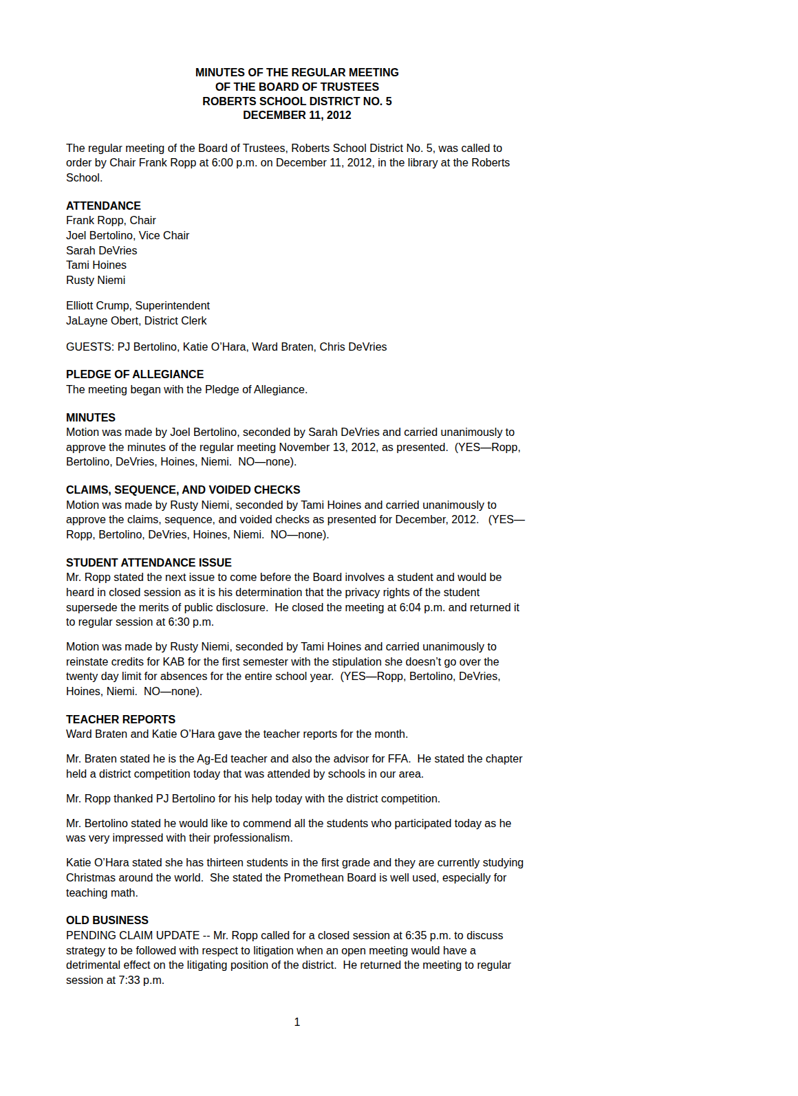MINUTES OF THE REGULAR MEETING
OF THE BOARD OF TRUSTEES
ROBERTS SCHOOL DISTRICT NO. 5
DECEMBER 11, 2012
The regular meeting of the Board of Trustees, Roberts School District No. 5, was called to order by Chair Frank Ropp at 6:00 p.m. on December 11, 2012, in the library at the Roberts School.
Attendance
Frank Ropp, Chair
Joel Bertolino, Vice Chair
Sarah DeVries
Tami Hoines
Rusty Niemi
Elliott Crump, Superintendent
JaLayne Obert, District Clerk
GUESTS: PJ Bertolino, Katie O’Hara, Ward Braten, Chris DeVries
Pledge of Allegiance
The meeting began with the Pledge of Allegiance.
Minutes
Motion was made by Joel Bertolino, seconded by Sarah DeVries and carried unanimously to approve the minutes of the regular meeting November 13, 2012, as presented. (YES—Ropp, Bertolino, DeVries, Hoines, Niemi. NO—none).
Claims, Sequence, and Voided Checks
Motion was made by Rusty Niemi, seconded by Tami Hoines and carried unanimously to approve the claims, sequence, and voided checks as presented for December, 2012. (YES—Ropp, Bertolino, DeVries, Hoines, Niemi. NO—none).
Student Attendance Issue
Mr. Ropp stated the next issue to come before the Board involves a student and would be heard in closed session as it is his determination that the privacy rights of the student supersede the merits of public disclosure. He closed the meeting at 6:04 p.m. and returned it to regular session at 6:30 p.m.
Motion was made by Rusty Niemi, seconded by Tami Hoines and carried unanimously to reinstate credits for KAB for the first semester with the stipulation she doesn’t go over the twenty day limit for absences for the entire school year. (YES—Ropp, Bertolino, DeVries, Hoines, Niemi. NO—none).
Teacher Reports
Ward Braten and Katie O’Hara gave the teacher reports for the month.
Mr. Braten stated he is the Ag-Ed teacher and also the advisor for FFA. He stated the chapter held a district competition today that was attended by schools in our area.
Mr. Ropp thanked PJ Bertolino for his help today with the district competition.
Mr. Bertolino stated he would like to commend all the students who participated today as he was very impressed with their professionalism.
Katie O’Hara stated she has thirteen students in the first grade and they are currently studying Christmas around the world. She stated the Promethean Board is well used, especially for teaching math.
Old Business
PENDING CLAIM UPDATE -- Mr. Ropp called for a closed session at 6:35 p.m. to discuss strategy to be followed with respect to litigation when an open meeting would have a detrimental effect on the litigating position of the district. He returned the meeting to regular session at 7:33 p.m.
1